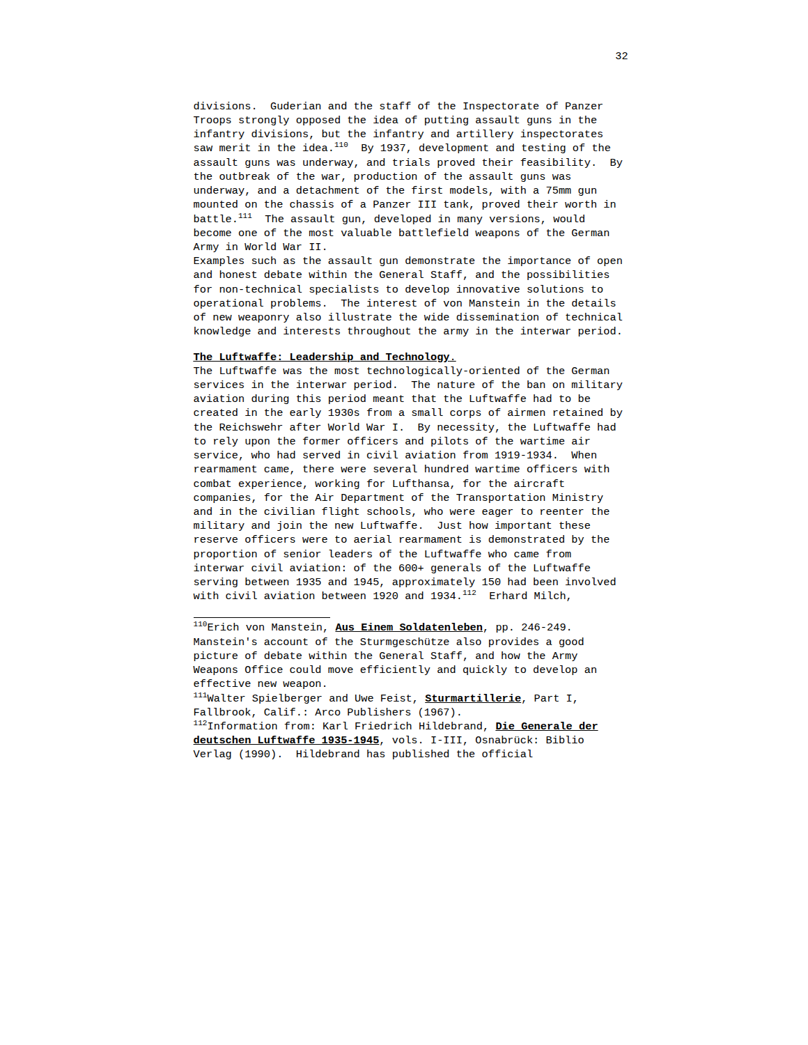32
divisions. Guderian and the staff of the Inspectorate of Panzer Troops strongly opposed the idea of putting assault guns in the infantry divisions, but the infantry and artillery inspectorates saw merit in the idea.110 By 1937, development and testing of the assault guns was underway, and trials proved their feasibility. By the outbreak of the war, production of the assault guns was underway, and a detachment of the first models, with a 75mm gun mounted on the chassis of a Panzer III tank, proved their worth in battle.111 The assault gun, developed in many versions, would become one of the most valuable battlefield weapons of the German Army in World War II.
Examples such as the assault gun demonstrate the importance of open and honest debate within the General Staff, and the possibilities for non-technical specialists to develop innovative solutions to operational problems. The interest of von Manstein in the details of new weaponry also illustrate the wide dissemination of technical knowledge and interests throughout the army in the interwar period.
The Luftwaffe: Leadership and Technology.
The Luftwaffe was the most technologically-oriented of the German services in the interwar period. The nature of the ban on military aviation during this period meant that the Luftwaffe had to be created in the early 1930s from a small corps of airmen retained by the Reichswehr after World War I. By necessity, the Luftwaffe had to rely upon the former officers and pilots of the wartime air service, who had served in civil aviation from 1919-1934. When rearmament came, there were several hundred wartime officers with combat experience, working for Lufthansa, for the aircraft companies, for the Air Department of the Transportation Ministry and in the civilian flight schools, who were eager to reenter the military and join the new Luftwaffe. Just how important these reserve officers were to aerial rearmament is demonstrated by the proportion of senior leaders of the Luftwaffe who came from interwar civil aviation: of the 600+ generals of the Luftwaffe serving between 1935 and 1945, approximately 150 had been involved with civil aviation between 1920 and 1934.112 Erhard Milch,
110 Erich von Manstein, Aus Einem Soldatenleben, pp. 246-249. Manstein's account of the Sturmgeschütze also provides a good picture of debate within the General Staff, and how the Army Weapons Office could move efficiently and quickly to develop an effective new weapon.
111 Walter Spielberger and Uwe Feist, Sturmartillerie, Part I, Fallbrook, Calif.: Arco Publishers (1967).
112 Information from: Karl Friedrich Hildebrand, Die Generale der deutschen Luftwaffe 1935-1945, vols. I-III, Osnabrück: Biblio Verlag (1990). Hildebrand has published the official